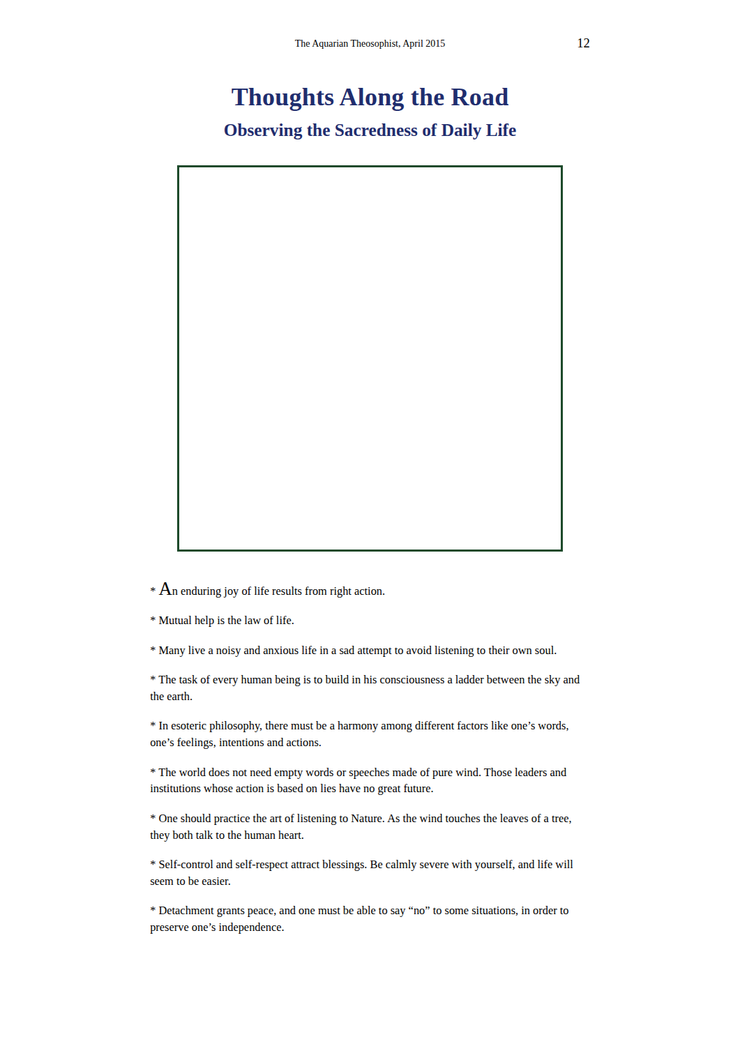The Aquarian Theosophist, April 2015 12
Thoughts Along the Road
Observing the Sacredness of Daily Life
* An enduring joy of life results from right action.
* Mutual help is the law of life.
* Many live a noisy and anxious life in a sad attempt to avoid listening to their own soul.
* The task of every human being is to build in his consciousness a ladder between the sky and the earth.
* In esoteric philosophy, there must be a harmony among different factors like one’s words, one’s feelings, intentions and actions.
* The world does not need empty words or speeches made of pure wind. Those leaders and institutions whose action is based on lies have no great future.
* One should practice the art of listening to Nature. As the wind touches the leaves of a tree, they both talk to the human heart.
* Self-control and self-respect attract blessings. Be calmly severe with yourself, and life will seem to be easier.
* Detachment grants peace, and one must be able to say “no” to some situations, in order to preserve one’s independence.